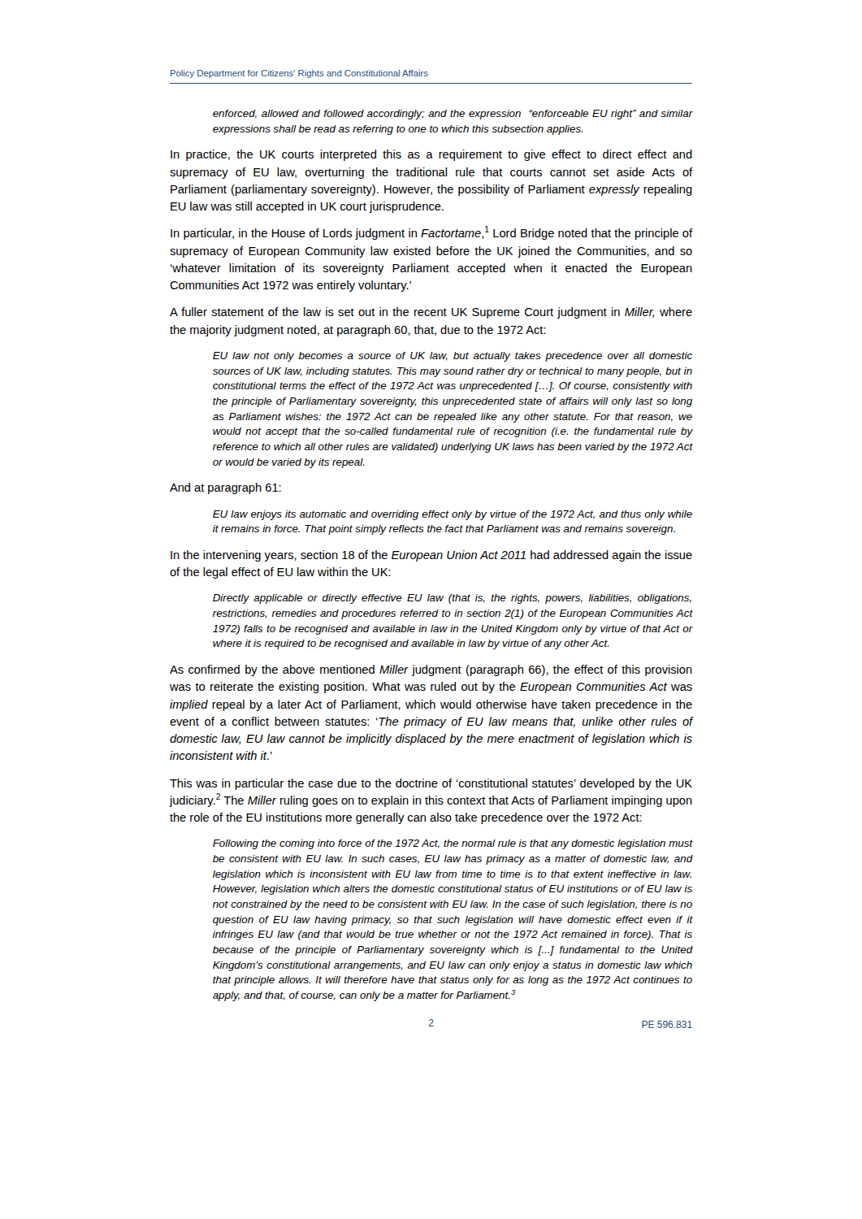Policy Department for Citizens' Rights and Constitutional Affairs
enforced, allowed and followed accordingly; and the expression “enforceable EU right” and similar expressions shall be read as referring to one to which this subsection applies.
In practice, the UK courts interpreted this as a requirement to give effect to direct effect and supremacy of EU law, overturning the traditional rule that courts cannot set aside Acts of Parliament (parliamentary sovereignty). However, the possibility of Parliament expressly repealing EU law was still accepted in UK court jurisprudence.
In particular, in the House of Lords judgment in Factortame,1 Lord Bridge noted that the principle of supremacy of European Community law existed before the UK joined the Communities, and so ‘whatever limitation of its sovereignty Parliament accepted when it enacted the European Communities Act 1972 was entirely voluntary.’
A fuller statement of the law is set out in the recent UK Supreme Court judgment in Miller, where the majority judgment noted, at paragraph 60, that, due to the 1972 Act:
EU law not only becomes a source of UK law, but actually takes precedence over all domestic sources of UK law, including statutes. This may sound rather dry or technical to many people, but in constitutional terms the effect of the 1972 Act was unprecedented […]. Of course, consistently with the principle of Parliamentary sovereignty, this unprecedented state of affairs will only last so long as Parliament wishes: the 1972 Act can be repealed like any other statute. For that reason, we would not accept that the so-called fundamental rule of recognition (i.e. the fundamental rule by reference to which all other rules are validated) underlying UK laws has been varied by the 1972 Act or would be varied by its repeal.
And at paragraph 61:
EU law enjoys its automatic and overriding effect only by virtue of the 1972 Act, and thus only while it remains in force. That point simply reflects the fact that Parliament was and remains sovereign.
In the intervening years, section 18 of the European Union Act 2011 had addressed again the issue of the legal effect of EU law within the UK:
Directly applicable or directly effective EU law (that is, the rights, powers, liabilities, obligations, restrictions, remedies and procedures referred to in section 2(1) of the European Communities Act 1972) falls to be recognised and available in law in the United Kingdom only by virtue of that Act or where it is required to be recognised and available in law by virtue of any other Act.
As confirmed by the above mentioned Miller judgment (paragraph 66), the effect of this provision was to reiterate the existing position. What was ruled out by the European Communities Act was implied repeal by a later Act of Parliament, which would otherwise have taken precedence in the event of a conflict between statutes: ‘The primacy of EU law means that, unlike other rules of domestic law, EU law cannot be implicitly displaced by the mere enactment of legislation which is inconsistent with it.’
This was in particular the case due to the doctrine of ‘constitutional statutes’ developed by the UK judiciary.2 The Miller ruling goes on to explain in this context that Acts of Parliament impinging upon the role of the EU institutions more generally can also take precedence over the 1972 Act:
Following the coming into force of the 1972 Act, the normal rule is that any domestic legislation must be consistent with EU law. In such cases, EU law has primacy as a matter of domestic law, and legislation which is inconsistent with EU law from time to time is to that extent ineffective in law. However, legislation which alters the domestic constitutional status of EU institutions or of EU law is not constrained by the need to be consistent with EU law. In the case of such legislation, there is no question of EU law having primacy, so that such legislation will have domestic effect even if it infringes EU law (and that would be true whether or not the 1972 Act remained in force). That is because of the principle of Parliamentary sovereignty which is [...] fundamental to the United Kingdom’s constitutional arrangements, and EU law can only enjoy a status in domestic law which that principle allows. It will therefore have that status only for as long as the 1972 Act continues to apply, and that, of course, can only be a matter for Parliament.3
2 PE 596.831